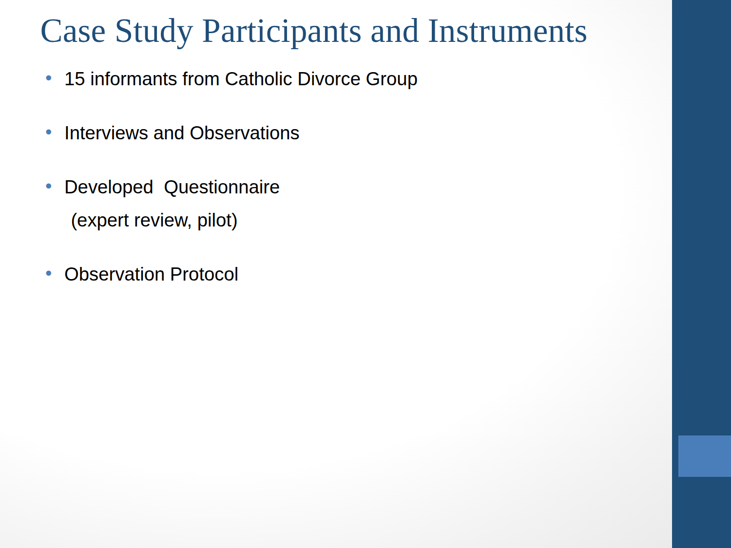Case Study Participants and Instruments
15 informants from Catholic Divorce Group
Interviews and Observations
Developed Questionnaire (expert review, pilot)
Observation Protocol